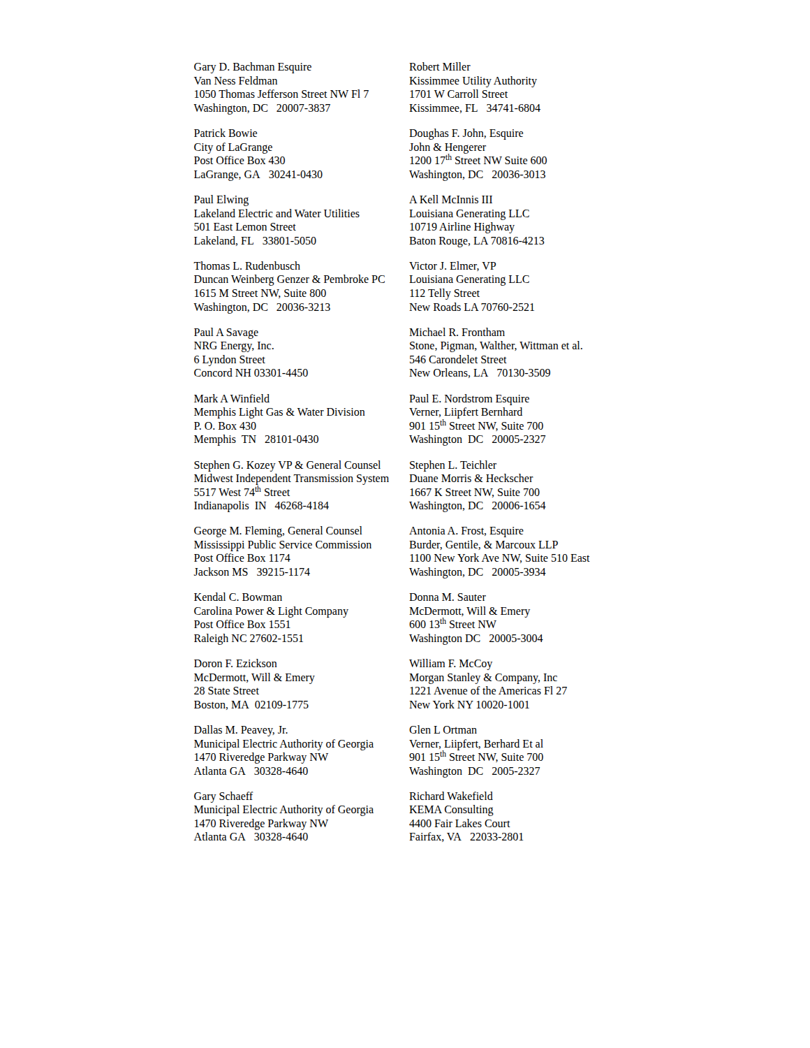| Gary D. Bachman Esquire Van Ness Feldman 1050 Thomas Jefferson Street NW Fl 7 Washington, DC 20007-3837 Patrick Bowie City of LaGrange Post Office Box 430 LaGrange, GA 30241-0430 Paul Elwing Lakeland Electric and Water Utilities 501 East Lemon Street Lakeland, FL 33801-5050 Thomas L. Rudenbusch Duncan Weinberg Genzer & Pembroke PC 1615 M Street NW, Suite 800 Washington, DC 20036-3213 Paul A Savage NRG Energy, Inc. 6 Lyndon Street Concord NH 03301-4450 Mark A Winfield Memphis Light Gas & Water Division P. O. Box 430 Memphis TN 28101-0430 Stephen G. Kozey VP & General Counsel Midwest Independent Transmission System 5517 West 74 th Street Indianapolis IN 46268-4184 George M. Fleming, General Counsel Mississippi Public Service Commission Post Office Box 1174 Jackson MS 39215-1174 Kendal C. Bowman Carolina Power & Light Company Post Office Box 1551 Raleigh NC 27602-1551 Doron F. Ezickson McDermott, Will & Emery 28 State Street Boston, MA 02109-1775 Dallas M. Peavey, Jr. Municipal Electric Authority of Georgia 1470 Riveredge Parkway NW Atlanta GA 30328-4640 Gary Schaeff Municipal Electric Authority of Georgia 1470 Riveredge Parkway NW Atlanta GA 30328-4640 | Robert Miller Kissimmee Utility Authority 1701 W Carroll Street Kissimmee, FL 34741-6804 Doughas F. John, Esquire John & Hengerer 1200 17 th Street NW Suite 600 Washington, DC 20036-3013 A Kell McInnis III Louisiana Generating LLC 10719 Airline Highway Baton Rouge, LA 70816-4213 Victor J. Elmer, VP Louisiana Generating LLC 112 Telly Street New Roads LA 70760-2521 Michael R. Frontham Stone, Pigman, Walther, Wittman et al. 546 Carondelet Street New Orleans, LA 70130-3509 Paul E. Nordstrom Esquire Verner, Liipfert Bernhard 901 15 th Street NW, Suite 700 Washington DC 20005-2327 Stephen L. Teichler Duane Morris & Heckscher 1667 K Street NW, Suite 700 Washington, DC 20006-1654 Antonia A. Frost, Esquire Burder, Gentile, & Marcoux LLP 1100 New York Ave NW, Suite 510 East Washington, DC 20005-3934 Donna M. Sauter McDermott, Will & Emery 600 13 th Street NW Washington DC 20005-3004 William F. McCoy Morgan Stanley & Company, Inc 1221 Avenue of the Americas Fl 27 New York NY 10020-1001 Glen L Ortman Verner, Liipfert, Berhard Et al 901 15 th Street NW, Suite 700 Washington DC 2005-2327 Richard Wakefield KEMA Consulting 4400 Fair Lakes Court Fairfax, VA 22033-2801 |